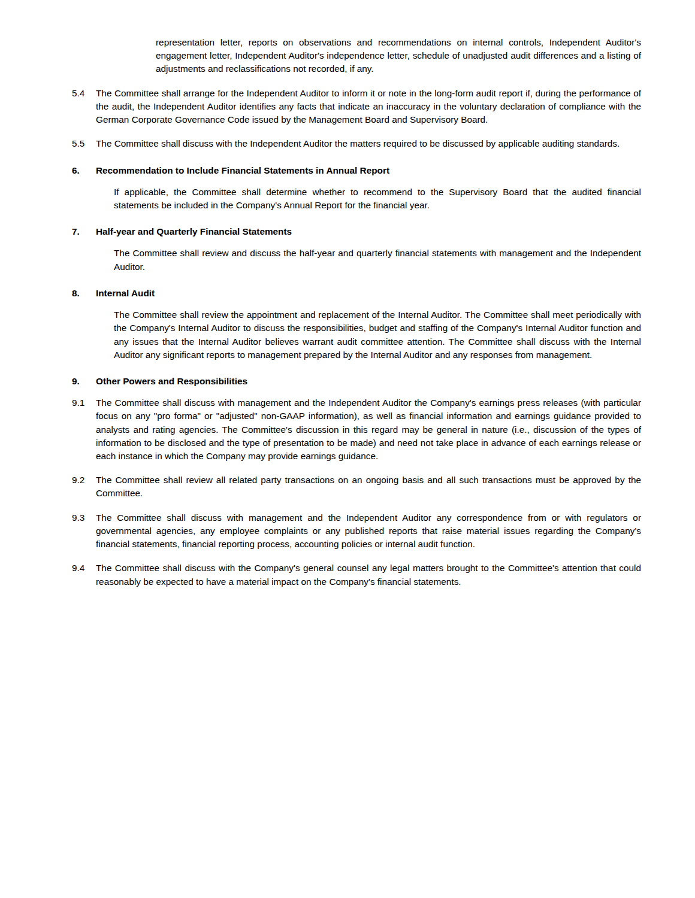representation letter, reports on observations and recommendations on internal controls, Independent Auditor's engagement letter, Independent Auditor's independence letter, schedule of unadjusted audit differences and a listing of adjustments and reclassifications not recorded, if any.
5.4
The Committee shall arrange for the Independent Auditor to inform it or note in the long-form audit report if, during the performance of the audit, the Independent Auditor identifies any facts that indicate an inaccuracy in the voluntary declaration of compliance with the German Corporate Governance Code issued by the Management Board and Supervisory Board.
5.5
The Committee shall discuss with the Independent Auditor the matters required to be discussed by applicable auditing standards.
6.
Recommendation to Include Financial Statements in Annual Report
If applicable, the Committee shall determine whether to recommend to the Supervisory Board that the audited financial statements be included in the Company's Annual Report for the financial year.
7.
Half-year and Quarterly Financial Statements
The Committee shall review and discuss the half-year and quarterly financial statements with management and the Independent Auditor.
8.
Internal Audit
The Committee shall review the appointment and replacement of the Internal Auditor. The Committee shall meet periodically with the Company's Internal Auditor to discuss the responsibilities, budget and staffing of the Company's Internal Auditor function and any issues that the Internal Auditor believes warrant audit committee attention. The Committee shall discuss with the Internal Auditor any significant reports to management prepared by the Internal Auditor and any responses from management.
9.
Other Powers and Responsibilities
9.1
The Committee shall discuss with management and the Independent Auditor the Company's earnings press releases (with particular focus on any "pro forma" or "adjusted" non-GAAP information), as well as financial information and earnings guidance provided to analysts and rating agencies. The Committee's discussion in this regard may be general in nature (i.e., discussion of the types of information to be disclosed and the type of presentation to be made) and need not take place in advance of each earnings release or each instance in which the Company may provide earnings guidance.
9.2
The Committee shall review all related party transactions on an ongoing basis and all such transactions must be approved by the Committee.
9.3
The Committee shall discuss with management and the Independent Auditor any correspondence from or with regulators or governmental agencies, any employee complaints or any published reports that raise material issues regarding the Company's financial statements, financial reporting process, accounting policies or internal audit function.
9.4
The Committee shall discuss with the Company's general counsel any legal matters brought to the Committee's attention that could reasonably be expected to have a material impact on the Company's financial statements.